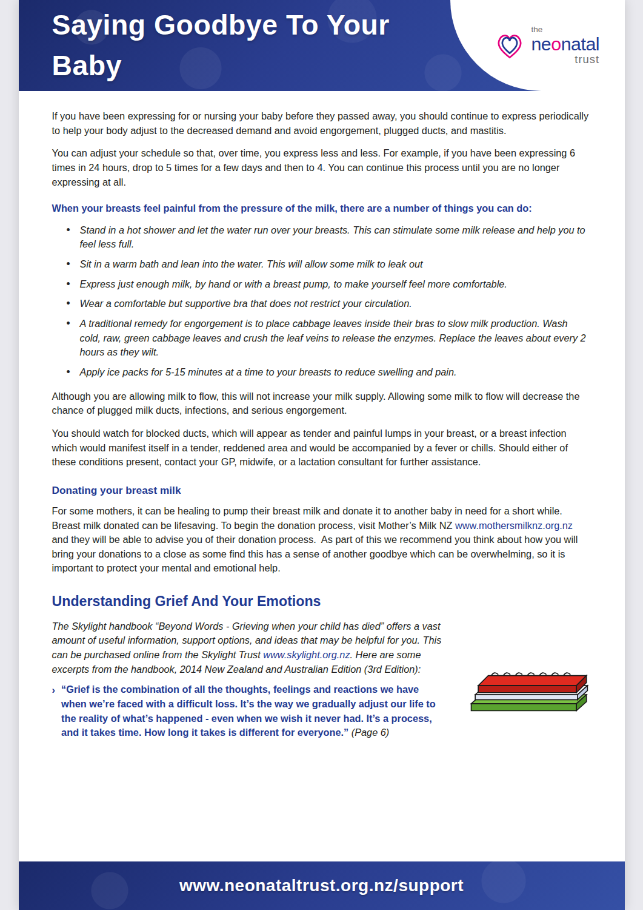Saying Goodbye To Your Baby
the neonatal trust
If you have been expressing for or nursing your baby before they passed away, you should continue to express periodically to help your body adjust to the decreased demand and avoid engorgement, plugged ducts, and mastitis.
You can adjust your schedule so that, over time, you express less and less. For example, if you have been expressing 6 times in 24 hours, drop to 5 times for a few days and then to 4. You can continue this process until you are no longer expressing at all.
When your breasts feel painful from the pressure of the milk, there are a number of things you can do:
Stand in a hot shower and let the water run over your breasts. This can stimulate some milk release and help you to feel less full.
Sit in a warm bath and lean into the water. This will allow some milk to leak out
Express just enough milk, by hand or with a breast pump, to make yourself feel more comfortable.
Wear a comfortable but supportive bra that does not restrict your circulation.
A traditional remedy for engorgement is to place cabbage leaves inside their bras to slow milk production. Wash cold, raw, green cabbage leaves and crush the leaf veins to release the enzymes. Replace the leaves about every 2 hours as they wilt.
Apply ice packs for 5-15 minutes at a time to your breasts to reduce swelling and pain.
Although you are allowing milk to flow, this will not increase your milk supply. Allowing some milk to flow will decrease the chance of plugged milk ducts, infections, and serious engorgement.
You should watch for blocked ducts, which will appear as tender and painful lumps in your breast, or a breast infection which would manifest itself in a tender, reddened area and would be accompanied by a fever or chills. Should either of these conditions present, contact your GP, midwife, or a lactation consultant for further assistance.
Donating your breast milk
For some mothers, it can be healing to pump their breast milk and donate it to another baby in need for a short while. Breast milk donated can be lifesaving. To begin the donation process, visit Mother’s Milk NZ www.mothersmilknz.org.nz and they will be able to advise you of their donation process. As part of this we recommend you think about how you will bring your donations to a close as some find this has a sense of another goodbye which can be overwhelming, so it is important to protect your mental and emotional help.
Understanding Grief And Your Emotions
The Skylight handbook “Beyond Words - Grieving when your child has died” offers a vast amount of useful information, support options, and ideas that may be helpful for you. This can be purchased online from the Skylight Trust www.skylight.org.nz. Here are some excerpts from the handbook, 2014 New Zealand and Australian Edition (3rd Edition):
›
“Grief is the combination of all the thoughts, feelings and reactions we have when we’re faced with a difficult loss. It’s the way we gradually adjust our life to the reality of what’s happened - even when we wish it never had. It’s a process, and it takes time. How long it takes is different for everyone.” (Page 6)
www.neonataltrust.org.nz/support